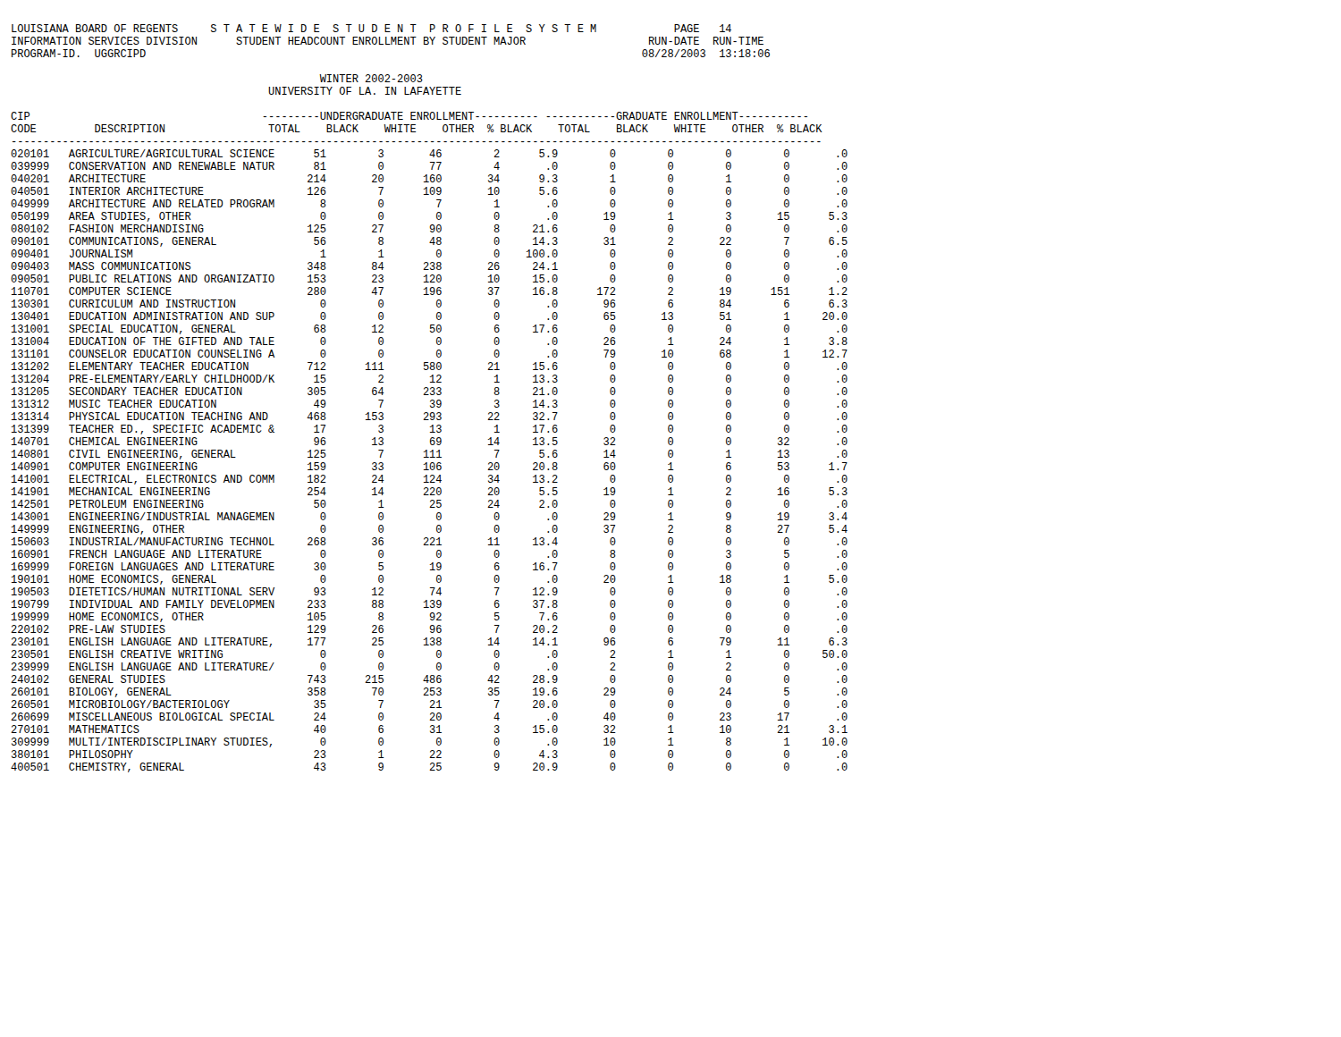LOUISIANA BOARD OF REGENTS S T A T E W I D E S T U D E N T P R O F I L E S Y S T E M PAGE 14 INFORMATION SERVICES DIVISION STUDENT HEADCOUNT ENROLLMENT BY STUDENT MAJOR RUN-DATE RUN-TIME PROGRAM-ID. UGGRCIPD 08/28/2003 13:18:06 WINTER 2002-2003 UNIVERSITY OF LA. IN LAFAYETTE CIP ---------UNDERGRADUATE ENROLLMENT---------- -----------GRADUATE ENROLLMENT----------- CODE DESCRIPTION TOTAL BLACK WHITE OTHER % BLACK TOTAL BLACK WHITE OTHER % BLACK ------------------------------------------------------------------------------------------------------------------------------ 020101 AGRICULTURE/AGRICULTURAL SCIENCE 51 3 46 2 5.9 0 0 0 0 .0 039999 CONSERVATION AND RENEWABLE NATUR 81 0 77 4 .0 0 0 0 0 .0 040201 ARCHITECTURE 214 20 160 34 9.3 1 0 1 0 .0 040501 INTERIOR ARCHITECTURE 126 7 109 10 5.6 0 0 0 0 .0 049999 ARCHITECTURE AND RELATED PROGRAM 8 0 7 1 .0 0 0 0 0 .0 050199 AREA STUDIES, OTHER 0 0 0 0 .0 19 1 3 15 5.3 080102 FASHION MERCHANDISING 125 27 90 8 21.6 0 0 0 0 .0 090101 COMMUNICATIONS, GENERAL 56 8 48 0 14.3 31 2 22 7 6.5 090401 JOURNALISM 1 1 0 0 100.0 0 0 0 0 .0 090403 MASS COMMUNICATIONS 348 84 238 26 24.1 0 0 0 0 .0 090501 PUBLIC RELATIONS AND ORGANIZATIO 153 23 120 10 15.0 0 0 0 0 .0 110701 COMPUTER SCIENCE 280 47 196 37 16.8 172 2 19 151 1.2 130301 CURRICULUM AND INSTRUCTION 0 0 0 0 .0 96 6 84 6 6.3 130401 EDUCATION ADMINISTRATION AND SUP 0 0 0 0 .0 65 13 51 1 20.0 131001 SPECIAL EDUCATION, GENERAL 68 12 50 6 17.6 0 0 0 0 .0 131004 EDUCATION OF THE GIFTED AND TALE 0 0 0 0 .0 26 1 24 1 3.8 131101 COUNSELOR EDUCATION COUNSELING A 0 0 0 0 .0 79 10 68 1 12.7 131202 ELEMENTARY TEACHER EDUCATION 712 111 580 21 15.6 0 0 0 0 .0 131204 PRE-ELEMENTARY/EARLY CHILDHOOD/K 15 2 12 1 13.3 0 0 0 0 .0 131205 SECONDARY TEACHER EDUCATION 305 64 233 8 21.0 0 0 0 0 .0 131312 MUSIC TEACHER EDUCATION 49 7 39 3 14.3 0 0 0 0 .0 131314 PHYSICAL EDUCATION TEACHING AND 468 153 293 22 32.7 0 0 0 0 .0 131399 TEACHER ED., SPECIFIC ACADEMIC & 17 3 13 1 17.6 0 0 0 0 .0 140701 CHEMICAL ENGINEERING 96 13 69 14 13.5 32 0 0 32 .0 140801 CIVIL ENGINEERING, GENERAL 125 7 111 7 5.6 14 0 1 13 .0 140901 COMPUTER ENGINEERING 159 33 106 20 20.8 60 1 6 53 1.7 141001 ELECTRICAL, ELECTRONICS AND COMM 182 24 124 34 13.2 0 0 0 0 .0 141901 MECHANICAL ENGINEERING 254 14 220 20 5.5 19 1 2 16 5.3 142501 PETROLEUM ENGINEERING 50 1 25 24 2.0 0 0 0 0 .0 143001 ENGINEERING/INDUSTRIAL MANAGEMEN 0 0 0 0 .0 29 1 9 19 3.4 149999 ENGINEERING, OTHER 0 0 0 0 .0 37 2 8 27 5.4 150603 INDUSTRIAL/MANUFACTURING TECHNOL 268 36 221 11 13.4 0 0 0 0 .0 160901 FRENCH LANGUAGE AND LITERATURE 0 0 0 0 .0 8 0 3 5 .0 169999 FOREIGN LANGUAGES AND LITERATURE 30 5 19 6 16.7 0 0 0 0 .0 190101 HOME ECONOMICS, GENERAL 0 0 0 0 .0 20 1 18 1 5.0 190503 DIETETICS/HUMAN NUTRITIONAL SERV 93 12 74 7 12.9 0 0 0 0 .0 190799 INDIVIDUAL AND FAMILY DEVELOPMEN 233 88 139 6 37.8 0 0 0 0 .0 199999 HOME ECONOMICS, OTHER 105 8 92 5 7.6 0 0 0 0 .0 220102 PRE-LAW STUDIES 129 26 96 7 20.2 0 0 0 0 .0 230101 ENGLISH LANGUAGE AND LITERATURE, 177 25 138 14 14.1 96 6 79 11 6.3 230501 ENGLISH CREATIVE WRITING 0 0 0 0 .0 2 1 1 0 50.0 239999 ENGLISH LANGUAGE AND LITERATURE/ 0 0 0 0 .0 2 0 2 0 .0 240102 GENERAL STUDIES 743 215 486 42 28.9 0 0 0 0 .0 260101 BIOLOGY, GENERAL 358 70 253 35 19.6 29 0 24 5 .0 260501 MICROBIOLOGY/BACTERIOLOGY 35 7 21 7 20.0 0 0 0 0 .0 260699 MISCELLANEOUS BIOLOGICAL SPECIAL 24 0 20 4 .0 40 0 23 17 .0 270101 MATHEMATICS 40 6 31 3 15.0 32 1 10 21 3.1 309999 MULTI/INTERDISCIPLINARY STUDIES, 0 0 0 0 .0 10 1 8 1 10.0 380101 PHILOSOPHY 23 1 22 0 4.3 0 0 0 0 .0 400501 CHEMISTRY, GENERAL 43 9 25 9 20.9 0 0 0 0 .0